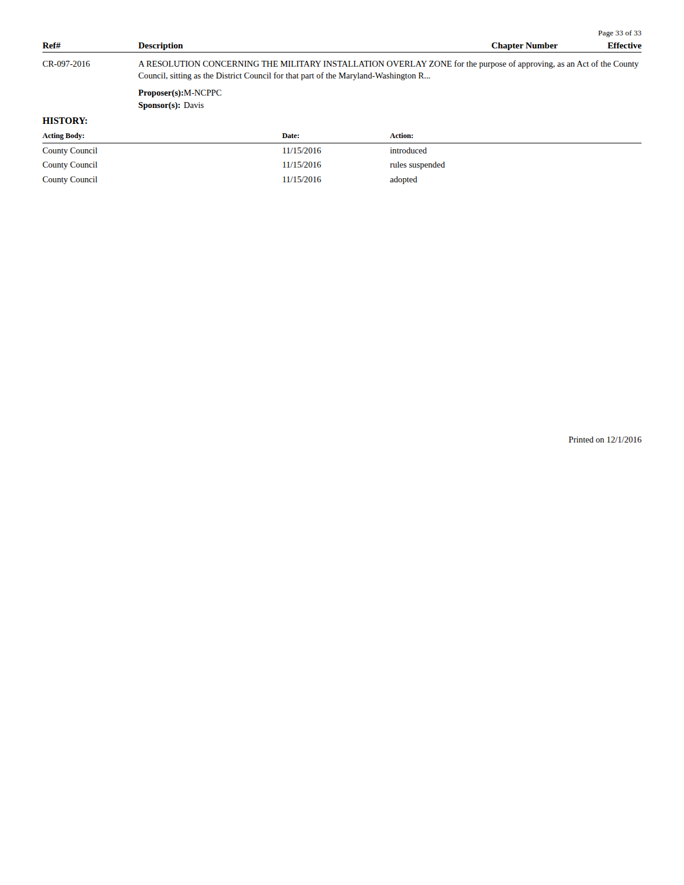Page 33 of 33
| Ref# | Description | Chapter Number | Effective |
| CR-097-2016 | A RESOLUTION CONCERNING THE MILITARY INSTALLATION OVERLAY ZONE for the purpose of approving, as an Act of the County Council, sitting as the District Council for that part of the Maryland-Washington R... / Proposer(s): / M-NCPPC / / Sponsor(s): / Davis / |
HISTORY:
| Acting Body: | Date: | Action: |
| --- | --- | --- |
| County Council | 11/15/2016 | introduced |
| County Council | 11/15/2016 | rules suspended |
| County Council | 11/15/2016 | adopted |
Printed on 12/1/2016